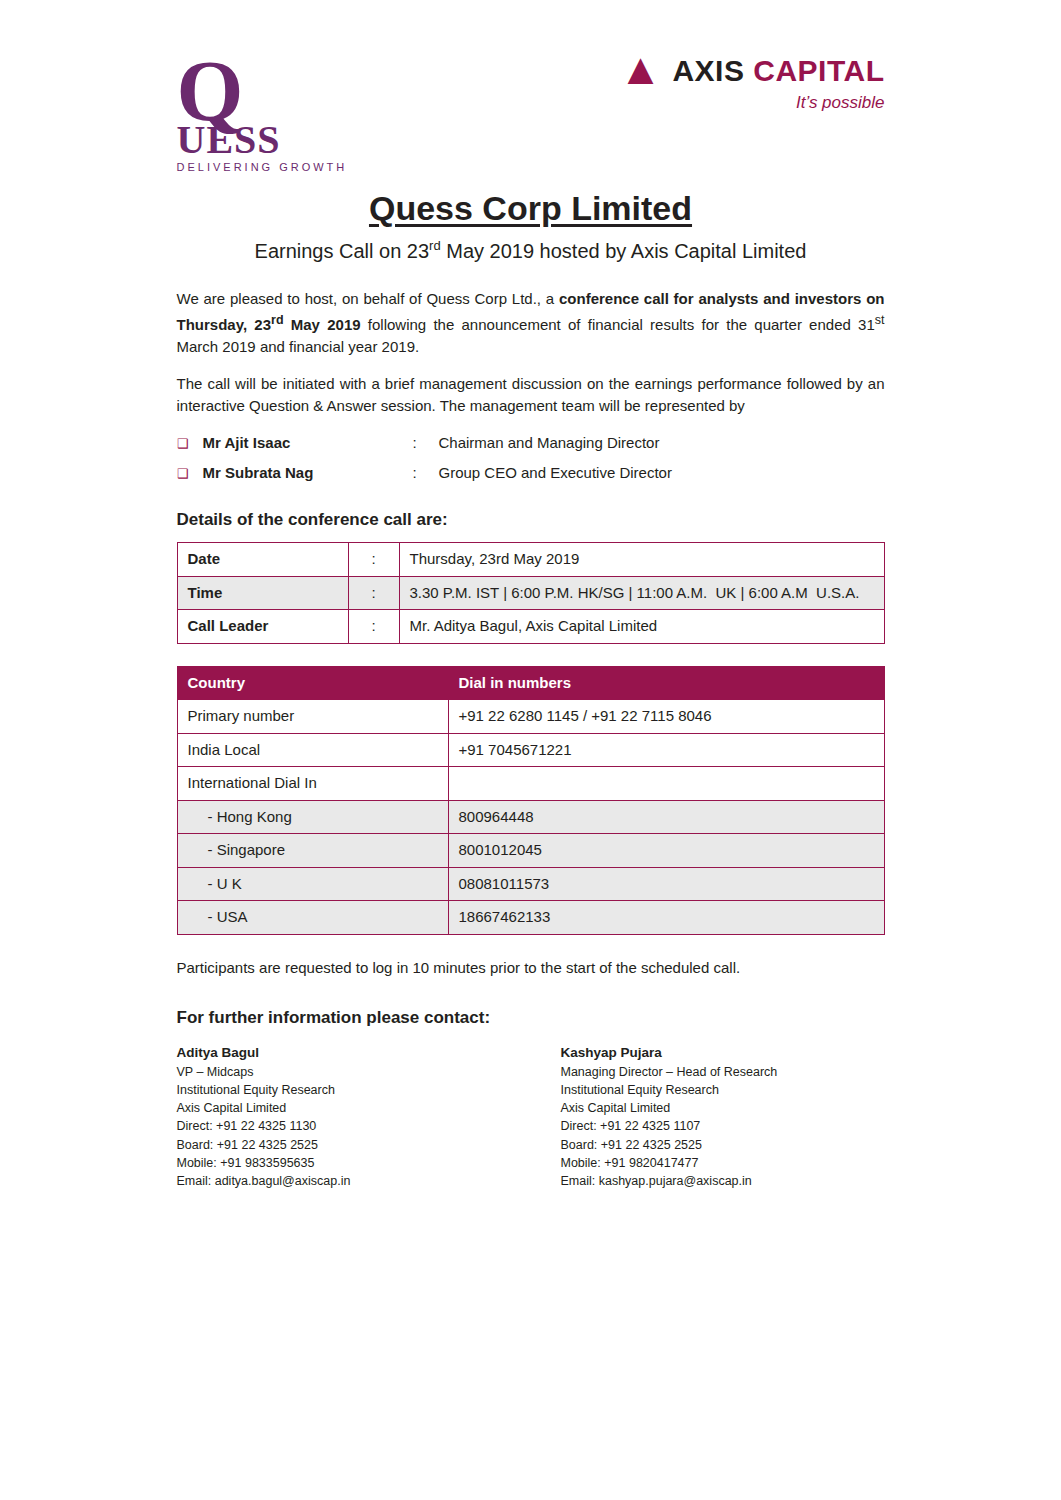Q UESS DELIVERING GROWTH
▲ AXIS CAPITAL
It’s possible
Quess Corp Limited
Earnings Call on 23rd May 2019 hosted by Axis Capital Limited
We are pleased to host, on behalf of Quess Corp Ltd., a conference call for analysts and investors on Thursday, 23rd May 2019 following the announcement of financial results for the quarter ended 31st March 2019 and financial year 2019.
The call will be initiated with a brief management discussion on the earnings performance followed by an interactive Question & Answer session. The management team will be represented by
❑Mr Ajit Isaac: Chairman and Managing Director
❑Mr Subrata Nag: Group CEO and Executive Director
Details of the conference call are:
| Date | : | Thursday, 23rd May 2019 |
| Time | : | 3.30 P.M. IST / 6:00 P.M. HK/SG / 11:00 A.M. UK / 6:00 A.M U.S.A. |
| Call Leader | : | Mr. Aditya Bagul, Axis Capital Limited |
| Country | Dial in numbers |
| --- | --- |
| Primary number | +91 22 6280 1145 / +91 22 7115 8046 |
| India Local | +91 7045671221 |
| International Dial In | |
| - Hong Kong | 800964448 |
| - Singapore | 8001012045 |
| - U K | 08081011573 |
| - USA | 18667462133 |
Participants are requested to log in 10 minutes prior to the start of the scheduled call.
For further information please contact:
Aditya Bagul
VP – Midcaps
Institutional Equity Research
Axis Capital Limited
Direct: +91 22 4325 1130
Board: +91 22 4325 2525
Mobile: +91 9833595635
Email: aditya.bagul@axiscap.in
Kashyap Pujara
Managing Director – Head of Research
Institutional Equity Research
Axis Capital Limited
Direct: +91 22 4325 1107
Board: +91 22 4325 2525
Mobile: +91 9820417477
Email: kashyap.pujara@axiscap.in